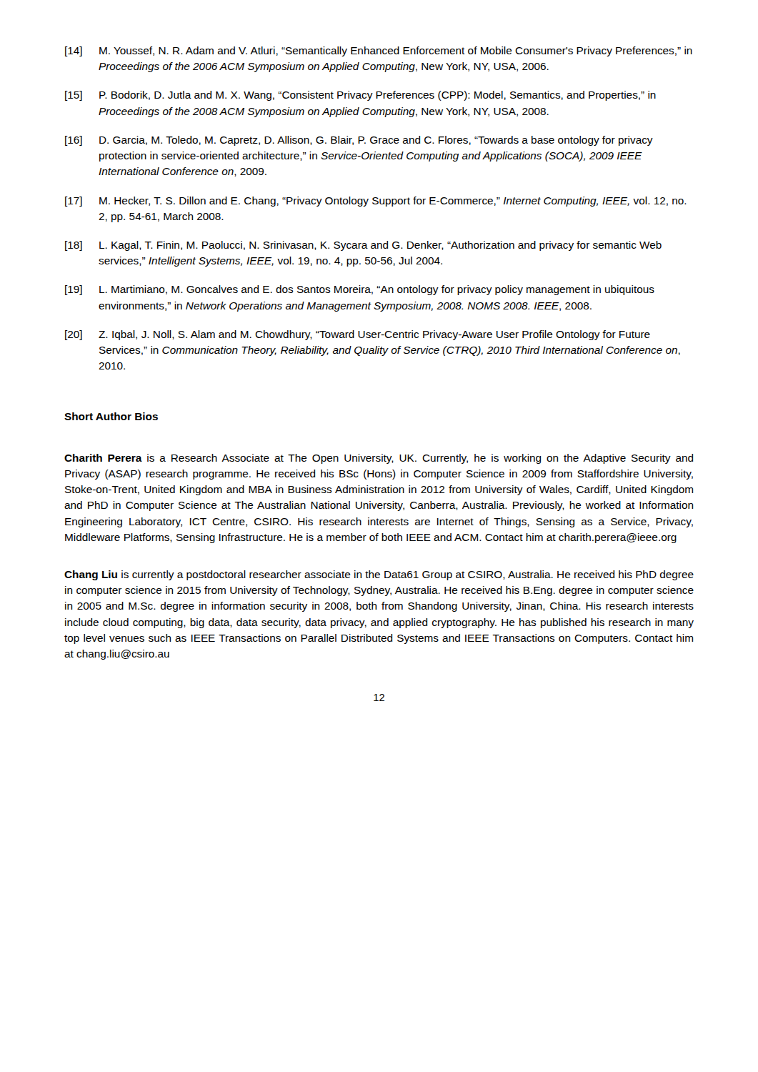[14] M. Youssef, N. R. Adam and V. Atluri, “Semantically Enhanced Enforcement of Mobile Consumer's Privacy Preferences,” in Proceedings of the 2006 ACM Symposium on Applied Computing, New York, NY, USA, 2006.
[15] P. Bodorik, D. Jutla and M. X. Wang, “Consistent Privacy Preferences (CPP): Model, Semantics, and Properties,” in Proceedings of the 2008 ACM Symposium on Applied Computing, New York, NY, USA, 2008.
[16] D. Garcia, M. Toledo, M. Capretz, D. Allison, G. Blair, P. Grace and C. Flores, “Towards a base ontology for privacy protection in service-oriented architecture,” in Service-Oriented Computing and Applications (SOCA), 2009 IEEE International Conference on, 2009.
[17] M. Hecker, T. S. Dillon and E. Chang, “Privacy Ontology Support for E-Commerce,” Internet Computing, IEEE, vol. 12, no. 2, pp. 54-61, March 2008.
[18] L. Kagal, T. Finin, M. Paolucci, N. Srinivasan, K. Sycara and G. Denker, “Authorization and privacy for semantic Web services,” Intelligent Systems, IEEE, vol. 19, no. 4, pp. 50-56, Jul 2004.
[19] L. Martimiano, M. Goncalves and E. dos Santos Moreira, “An ontology for privacy policy management in ubiquitous environments,” in Network Operations and Management Symposium, 2008. NOMS 2008. IEEE, 2008.
[20] Z. Iqbal, J. Noll, S. Alam and M. Chowdhury, “Toward User-Centric Privacy-Aware User Profile Ontology for Future Services,” in Communication Theory, Reliability, and Quality of Service (CTRQ), 2010 Third International Conference on, 2010.
Short Author Bios
Charith Perera is a Research Associate at The Open University, UK. Currently, he is working on the Adaptive Security and Privacy (ASAP) research programme. He received his BSc (Hons) in Computer Science in 2009 from Staffordshire University, Stoke-on-Trent, United Kingdom and MBA in Business Administration in 2012 from University of Wales, Cardiff, United Kingdom and PhD in Computer Science at The Australian National University, Canberra, Australia. Previously, he worked at Information Engineering Laboratory, ICT Centre, CSIRO. His research interests are Internet of Things, Sensing as a Service, Privacy, Middleware Platforms, Sensing Infrastructure. He is a member of both IEEE and ACM. Contact him at charith.perera@ieee.org
Chang Liu is currently a postdoctoral researcher associate in the Data61 Group at CSIRO, Australia. He received his PhD degree in computer science in 2015 from University of Technology, Sydney, Australia. He received his B.Eng. degree in computer science in 2005 and M.Sc. degree in information security in 2008, both from Shandong University, Jinan, China. His research interests include cloud computing, big data, data security, data privacy, and applied cryptography. He has published his research in many top level venues such as IEEE Transactions on Parallel Distributed Systems and IEEE Transactions on Computers. Contact him at chang.liu@csiro.au
12